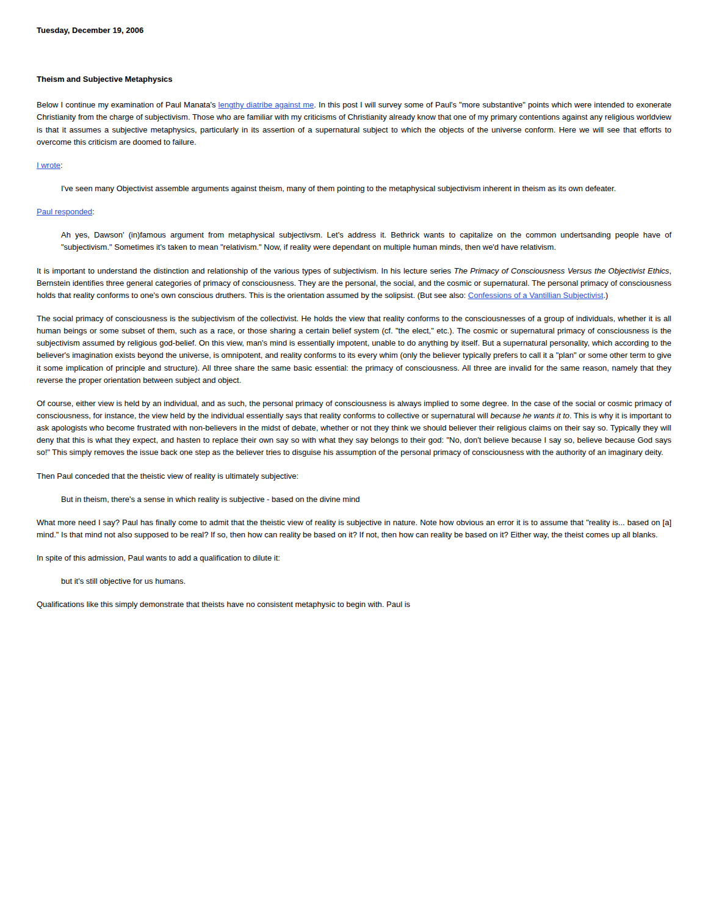Tuesday, December 19, 2006
Theism and Subjective Metaphysics
Below I continue my examination of Paul Manata's lengthy diatribe against me. In this post I will survey some of Paul's "more substantive" points which were intended to exonerate Christianity from the charge of subjectivism. Those who are familiar with my criticisms of Christianity already know that one of my primary contentions against any religious worldview is that it assumes a subjective metaphysics, particularly in its assertion of a supernatural subject to which the objects of the universe conform. Here we will see that efforts to overcome this criticism are doomed to failure.
I wrote:
I've seen many Objectivist assemble arguments against theism, many of them pointing to the metaphysical subjectivism inherent in theism as its own defeater.
Paul responded:
Ah yes, Dawson' (in)famous argument from metaphysical subjectivsm. Let's address it. Bethrick wants to capitalize on the common undertsanding people have of "subjectivism." Sometimes it's taken to mean "relativism." Now, if reality were dependant on multiple human minds, then we'd have relativism.
It is important to understand the distinction and relationship of the various types of subjectivism. In his lecture series The Primacy of Consciousness Versus the Objectivist Ethics, Bernstein identifies three general categories of primacy of consciousness. They are the personal, the social, and the cosmic or supernatural. The personal primacy of consciousness holds that reality conforms to one's own conscious druthers. This is the orientation assumed by the solipsist. (But see also: Confessions of a Vantillian Subjectivist.)
The social primacy of consciousness is the subjectivism of the collectivist. He holds the view that reality conforms to the consciousnesses of a group of individuals, whether it is all human beings or some subset of them, such as a race, or those sharing a certain belief system (cf. "the elect," etc.). The cosmic or supernatural primacy of consciousness is the subjectivism assumed by religious god-belief. On this view, man's mind is essentially impotent, unable to do anything by itself. But a supernatural personality, which according to the believer's imagination exists beyond the universe, is omnipotent, and reality conforms to its every whim (only the believer typically prefers to call it a "plan" or some other term to give it some implication of principle and structure). All three share the same basic essential: the primacy of consciousness. All three are invalid for the same reason, namely that they reverse the proper orientation between subject and object.
Of course, either view is held by an individual, and as such, the personal primacy of consciousness is always implied to some degree. In the case of the social or cosmic primacy of consciousness, for instance, the view held by the individual essentially says that reality conforms to collective or supernatural will because he wants it to. This is why it is important to ask apologists who become frustrated with non-believers in the midst of debate, whether or not they think we should believer their religious claims on their say so. Typically they will deny that this is what they expect, and hasten to replace their own say so with what they say belongs to their god: "No, don't believe because I say so, believe because God says so!" This simply removes the issue back one step as the believer tries to disguise his assumption of the personal primacy of consciousness with the authority of an imaginary deity.
Then Paul conceded that the theistic view of reality is ultimately subjective:
But in theism, there's a sense in which reality is subjective - based on the divine mind
What more need I say? Paul has finally come to admit that the theistic view of reality is subjective in nature. Note how obvious an error it is to assume that "reality is... based on [a] mind." Is that mind not also supposed to be real? If so, then how can reality be based on it? If not, then how can reality be based on it? Either way, the theist comes up all blanks.
In spite of this admission, Paul wants to add a qualification to dilute it:
but it's still objective for us humans.
Qualifications like this simply demonstrate that theists have no consistent metaphysic to begin with. Paul is